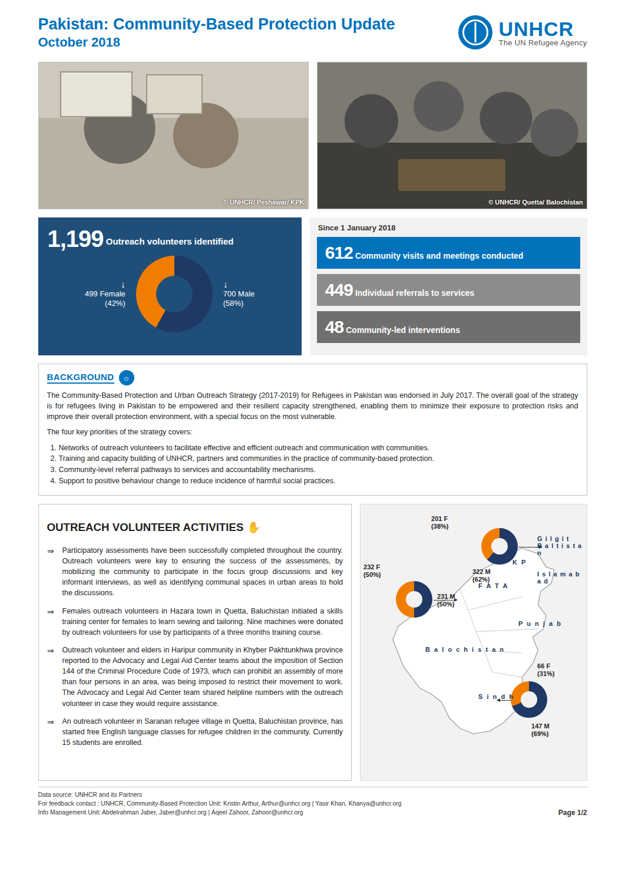Pakistan: Community-Based Protection Update
October 2018
UNHCR
The UN Refugee Agency
© UNHCR/ Peshawar/ KPK
© UNHCR/ Quetta/ Balochistan
1,199 Outreach volunteers identified
↓ 499 Female
(42%)
↓ 700 Male
(58%)
Since 1 January 2018
612 Community visits and meetings conducted
449 Individual referrals to services
48 Community-led interventions
BACKGROUND ☼
The Community-Based Protection and Urban Outreach Strategy (2017-2019) for Refugees in Pakistan was endorsed in July 2017. The overall goal of the strategy is for refugees living in Pakistan to be empowered and their resilient capacity strengthened, enabling them to minimize their exposure to protection risks and improve their overall protection environment, with a special focus on the most vulnerable.
The four key priorities of the strategy covers:
Networks of outreach volunteers to facilitate effective and efficient outreach and communication with communities.
Training and capacity building of UNHCR, partners and communities in the practice of community-based protection.
Community-level referral pathways to services and accountability mechanisms.
Support to positive behaviour change to reduce incidence of harmful social practices.
OUTREACH VOLUNTEER ACTIVITIES ✋
Participatory assessments have been successfully completed throughout the country. Outreach volunteers were key to ensuring the success of the assessments, by mobilizing the community to participate in the focus group discussions and key informant interviews, as well as identifying communal spaces in urban areas to hold the discussions.
Females outreach volunteers in Hazara town in Quetta, Baluchistan initiated a skills training center for females to learn sewing and tailoring. Nine machines were donated by outreach volunteers for use by participants of a three months training course.
Outreach volunteer and elders in Haripur community in Khyber Pakhtunkhwa province reported to the Advocacy and Legal Aid Center teams about the imposition of Section 144 of the Criminal Procedure Code of 1973, which can prohibit an assembly of more than four persons in an area, was being imposed to restrict their movement to work. The Advocacy and Legal Aid Center team shared helpline numbers with the outreach volunteer in case they would require assistance.
An outreach volunteer in Saranan refugee village in Quetta, Baluchistan province, has started free English language classes for refugee children in the community. Currently 15 students are enrolled.
201 F
(38%)
322 M
(62%)
232 F
(50%)
231 M
(50%)
66 F
(31%)
147 M
(69%)
G i l g i t
B a l t i s t a n
K P
I s l a m a b a d
F A T A
P u n j a b
B a l o c h i s t a n
S i n d h
Data source: UNHCR and its Partners
For feedback contact : UNHCR, Community-Based Protection Unit: Kristin Arthur, Arthur@unhcr.org | Yasir Khan, Khanya@unhcr.org
Info Management Unit: Abdelrahman Jaber, Jaber@unhcr.org | Aqeel Zahoor, Zahoor@unhcr.org
Page 1/2